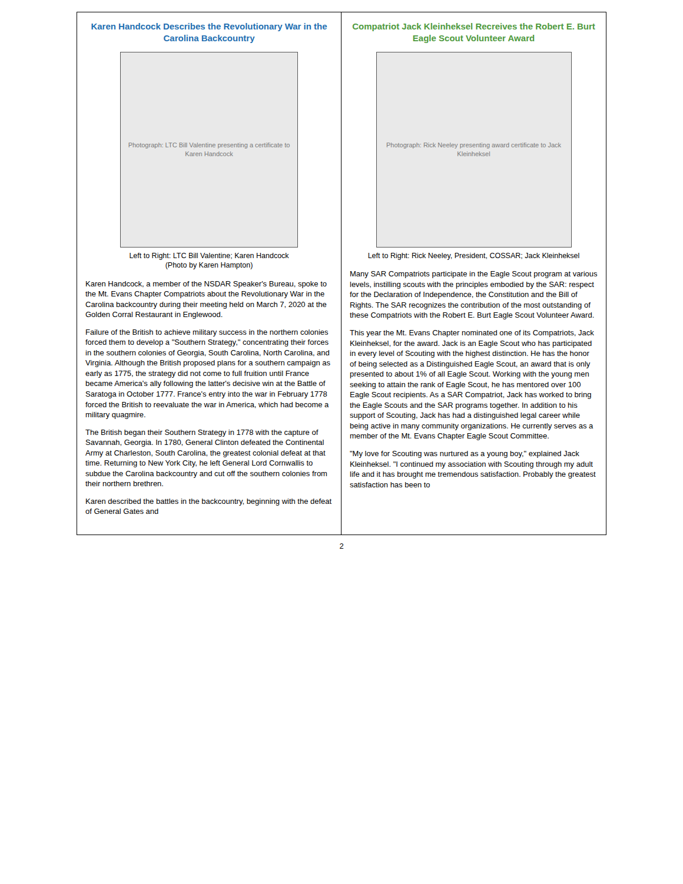Karen Handcock Describes the Revolutionary War in the Carolina Backcountry
Photograph: LTC Bill Valentine presenting a certificate to Karen Handcock
Left to Right: LTC Bill Valentine; Karen Handcock
(Photo by Karen Hampton)
Karen Handcock, a member of the NSDAR Speaker's Bureau, spoke to the Mt. Evans Chapter Compatriots about the Revolutionary War in the Carolina backcountry during their meeting held on March 7, 2020 at the Golden Corral Restaurant in Englewood.
Failure of the British to achieve military success in the northern colonies forced them to develop a "Southern Strategy," concentrating their forces in the southern colonies of Georgia, South Carolina, North Carolina, and Virginia. Although the British proposed plans for a southern campaign as early as 1775, the strategy did not come to full fruition until France became America's ally following the latter's decisive win at the Battle of Saratoga in October 1777. France's entry into the war in February 1778 forced the British to reevaluate the war in America, which had become a military quagmire.
The British began their Southern Strategy in 1778 with the capture of Savannah, Georgia. In 1780, General Clinton defeated the Continental Army at Charleston, South Carolina, the greatest colonial defeat at that time. Returning to New York City, he left General Lord Cornwallis to subdue the Carolina backcountry and cut off the southern colonies from their northern brethren.
Karen described the battles in the backcountry, beginning with the defeat of General Gates and
Compatriot Jack Kleinheksel Recreives the Robert E. Burt Eagle Scout Volunteer Award
Photograph: Rick Neeley presenting award certificate to Jack Kleinheksel
Left to Right: Rick Neeley, President, COSSAR; Jack Kleinheksel
Many SAR Compatriots participate in the Eagle Scout program at various levels, instilling scouts with the principles embodied by the SAR: respect for the Declaration of Independence, the Constitution and the Bill of Rights. The SAR recognizes the contribution of the most outstanding of these Compatriots with the Robert E. Burt Eagle Scout Volunteer Award.
This year the Mt. Evans Chapter nominated one of its Compatriots, Jack Kleinheksel, for the award. Jack is an Eagle Scout who has participated in every level of Scouting with the highest distinction. He has the honor of being selected as a Distinguished Eagle Scout, an award that is only presented to about 1% of all Eagle Scout. Working with the young men seeking to attain the rank of Eagle Scout, he has mentored over 100 Eagle Scout recipients. As a SAR Compatriot, Jack has worked to bring the Eagle Scouts and the SAR programs together. In addition to his support of Scouting, Jack has had a distinguished legal career while being active in many community organizations. He currently serves as a member of the Mt. Evans Chapter Eagle Scout Committee.
"My love for Scouting was nurtured as a young boy," explained Jack Kleinheksel. "I continued my association with Scouting through my adult life and it has brought me tremendous satisfaction. Probably the greatest satisfaction has been to
2